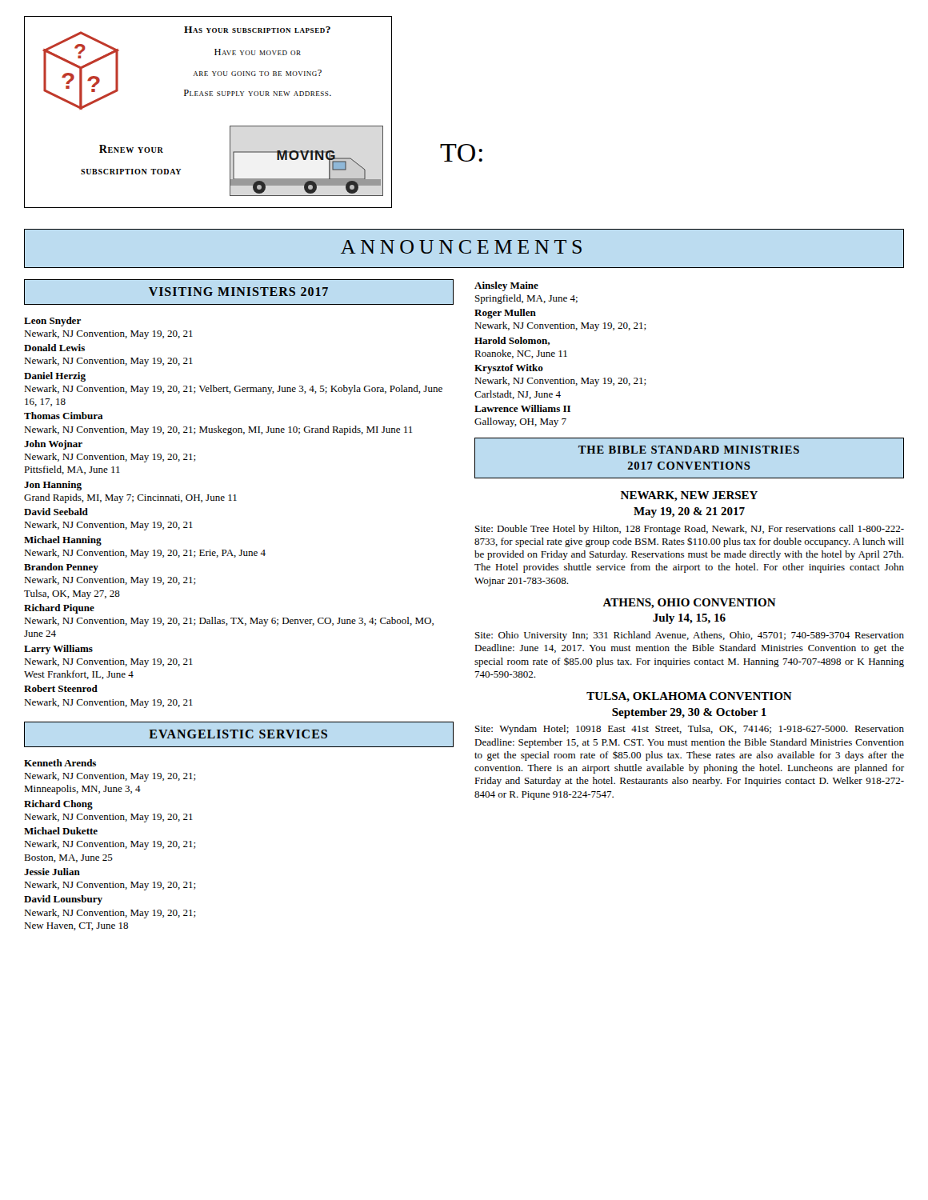? ? ?
Has your subscription lapsed?
Have you moved or
are you going to be moving?
Please supply your new address.
Renew your
subscription today
MOVING
TO:
ANNOUNCEMENTS
VISITING MINISTERS 2017
Leon Snyder Newark, NJ Convention, May 19, 20, 21
Donald Lewis Newark, NJ Convention, May 19, 20, 21
Daniel Herzig Newark, NJ Convention, May 19, 20, 21; Velbert, Germany, June 3, 4, 5; Kobyla Gora, Poland, June 16, 17, 18
Thomas Cimbura Newark, NJ Convention, May 19, 20, 21; Muskegon, MI, June 10; Grand Rapids, MI June 11
John Wojnar Newark, NJ Convention, May 19, 20, 21; Pittsfield, MA, June 11
Jon Hanning Grand Rapids, MI, May 7; Cincinnati, OH, June 11
David Seebald Newark, NJ Convention, May 19, 20, 21
Michael Hanning Newark, NJ Convention, May 19, 20, 21; Erie, PA, June 4
Brandon Penney Newark, NJ Convention, May 19, 20, 21; Tulsa, OK, May 27, 28
Richard Piqune Newark, NJ Convention, May 19, 20, 21; Dallas, TX, May 6; Denver, CO, June 3, 4; Cabool, MO, June 24
Larry Williams Newark, NJ Convention, May 19, 20, 21 West Frankfort, IL, June 4
Robert Steenrod Newark, NJ Convention, May 19, 20, 21
EVANGELISTIC SERVICES
Kenneth Arends Newark, NJ Convention, May 19, 20, 21; Minneapolis, MN, June 3, 4
Richard Chong Newark, NJ Convention, May 19, 20, 21
Michael Dukette Newark, NJ Convention, May 19, 20, 21; Boston, MA, June 25
Jessie Julian Newark, NJ Convention, May 19, 20, 21;
David Lounsbury Newark, NJ Convention, May 19, 20, 21; New Haven, CT, June 18
Ainsley Maine Springfield, MA, June 4;
Roger Mullen Newark, NJ Convention, May 19, 20, 21;
Harold Solomon, Roanoke, NC, June 11
Krysztof Witko Newark, NJ Convention, May 19, 20, 21; Carlstadt, NJ, June 4
Lawrence Williams II Galloway, OH, May 7
THE BIBLE STANDARD MINISTRIES
2017 CONVENTIONS
NEWARK, NEW JERSEY
May 19, 20 & 21 2017
Site: Double Tree Hotel by Hilton, 128 Frontage Road, Newark, NJ, For reservations call 1-800-222-8733, for special rate give group code BSM. Rates $110.00 plus tax for double occupancy. A lunch will be provided on Friday and Saturday. Reservations must be made directly with the hotel by April 27th. The Hotel provides shuttle service from the airport to the hotel. For other inquiries contact John Wojnar 201-783-3608.
ATHENS, OHIO CONVENTION
July 14, 15, 16
Site: Ohio University Inn; 331 Richland Avenue, Athens, Ohio, 45701; 740-589-3704 Reservation Deadline: June 14, 2017. You must mention the Bible Standard Ministries Convention to get the special room rate of $85.00 plus tax. For inquiries contact M. Hanning 740-707-4898 or K Hanning 740-590-3802.
TULSA, OKLAHOMA CONVENTION
September 29, 30 & October 1
Site: Wyndam Hotel; 10918 East 41st Street, Tulsa, OK, 74146; 1-918-627-5000. Reservation Deadline: September 15, at 5 P.M. CST. You must mention the Bible Standard Ministries Convention to get the special room rate of $85.00 plus tax. These rates are also available for 3 days after the convention. There is an airport shuttle available by phoning the hotel. Luncheons are planned for Friday and Saturday at the hotel. Restaurants also nearby. For Inquiries contact D. Welker 918-272-8404 or R. Piqune 918-224-7547.